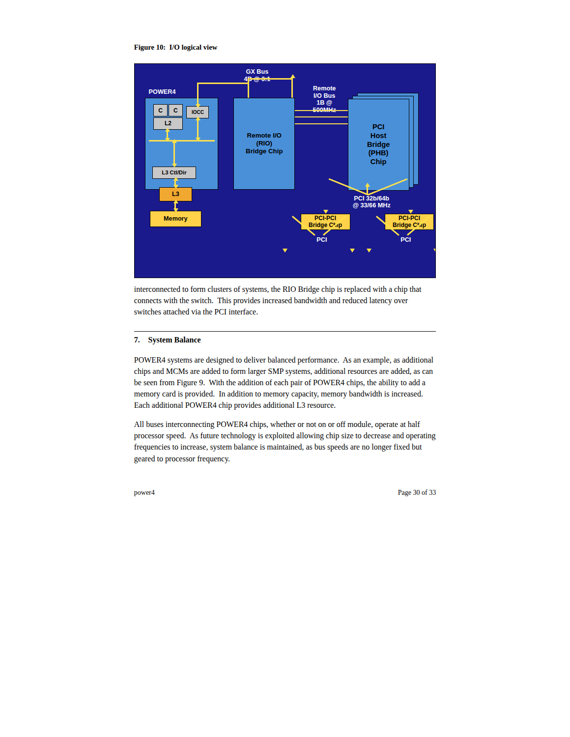Figure 10: I/O logical view
GX Bus
4B @ 3:1
POWER4
Remote
I/O Bus
1B @
500MHz
C
C
L2
IOCC
L3 Ctl/Dir
L3
Memory
Remote I/O
(RIO)
Bridge Chip
PCI
Host
Bridge
(PHB)
Chip
PCI 32b/64b
@ 33/66 MHz
PCI-PCI
Bridge Chip
PCI-PCI
Bridge Chip
PCI
PCI
interconnected to form clusters of systems, the RIO Bridge chip is replaced with a chip that connects with the switch. This provides increased bandwidth and reduced latency over switches attached via the PCI interface.
7. System Balance
POWER4 systems are designed to deliver balanced performance. As an example, as additional chips and MCMs are added to form larger SMP systems, additional resources are added, as can be seen from Figure 9. With the addition of each pair of POWER4 chips, the ability to add a memory card is provided. In addition to memory capacity, memory bandwidth is increased. Each additional POWER4 chip provides additional L3 resource.
All buses interconnecting POWER4 chips, whether or not on or off module, operate at half processor speed. As future technology is exploited allowing chip size to decrease and operating frequencies to increase, system balance is maintained, as bus speeds are no longer fixed but geared to processor frequency.
power4 Page 30 of 33